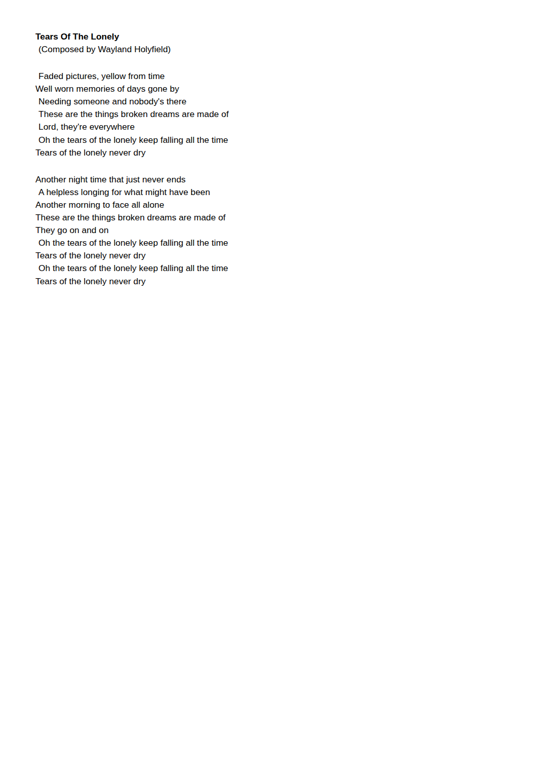Tears Of The Lonely
(Composed by Wayland Holyfield)
Faded pictures, yellow from time
Well worn memories of days gone by
Needing someone and nobody's there
These are the things broken dreams are made of
Lord, they're everywhere
Oh the tears of the lonely keep falling all the time
Tears of the lonely never dry
Another night time that just never ends
A helpless longing for what might have been
Another morning to face all alone
These are the things broken dreams are made of
They go on and on
Oh the tears of the lonely keep falling all the time
Tears of the lonely never dry
Oh the tears of the lonely keep falling all the time
Tears of the lonely never dry